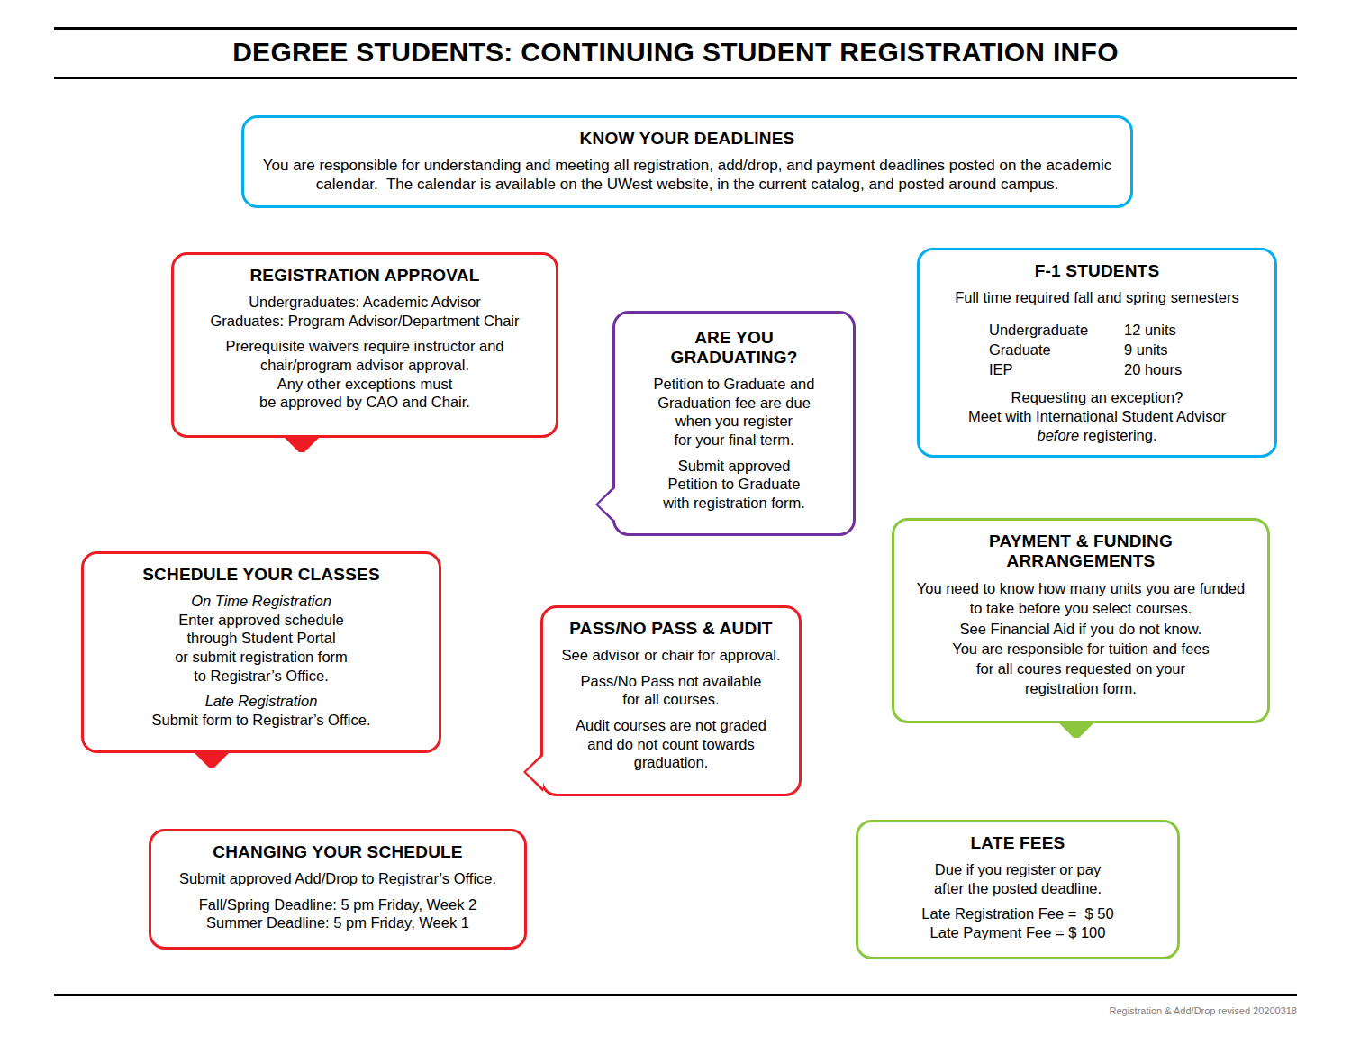DEGREE STUDENTS: CONTINUING STUDENT REGISTRATION INFO
KNOW YOUR DEADLINES
You are responsible for understanding and meeting all registration, add/drop, and payment deadlines posted on the academic calendar. The calendar is available on the UWest website, in the current catalog, and posted around campus.
REGISTRATION APPROVAL
Undergraduates: Academic Advisor
Graduates: Program Advisor/Department Chair
Prerequisite waivers require instructor and chair/program advisor approval.
Any other exceptions must
be approved by CAO and Chair.
F-1 STUDENTS
Full time required fall and spring semesters
Undergraduate 12 units
Graduate 9 units
IEP 20 hours
Requesting an exception?
Meet with International Student Advisor
before registering.
ARE YOU
GRADUATING?
Petition to Graduate and Graduation fee are due
when you register
for your final term.
Submit approved
Petition to Graduate
with registration form.
SCHEDULE YOUR CLASSES
On Time Registration
Enter approved schedule
through Student Portal
or submit registration form
to Registrar’s Office.
Late Registration
Submit form to Registrar’s Office.
PAYMENT & FUNDING
ARRANGEMENTS
You need to know how many units you are funded to take before you select courses.
See Financial Aid if you do not know.
You are responsible for tuition and fees
for all coures requested on your
registration form.
PASS/NO PASS & AUDIT
See advisor or chair for approval.
Pass/No Pass not available
for all courses.
Audit courses are not graded
and do not count towards
graduation.
CHANGING YOUR SCHEDULE
Submit approved Add/Drop to Registrar’s Office.
Fall/Spring Deadline: 5 pm Friday, Week 2
Summer Deadline: 5 pm Friday, Week 1
LATE FEES
Due if you register or pay
after the posted deadline.
Late Registration Fee = $ 50
Late Payment Fee = $ 100
Registration & Add/Drop revised 20200318